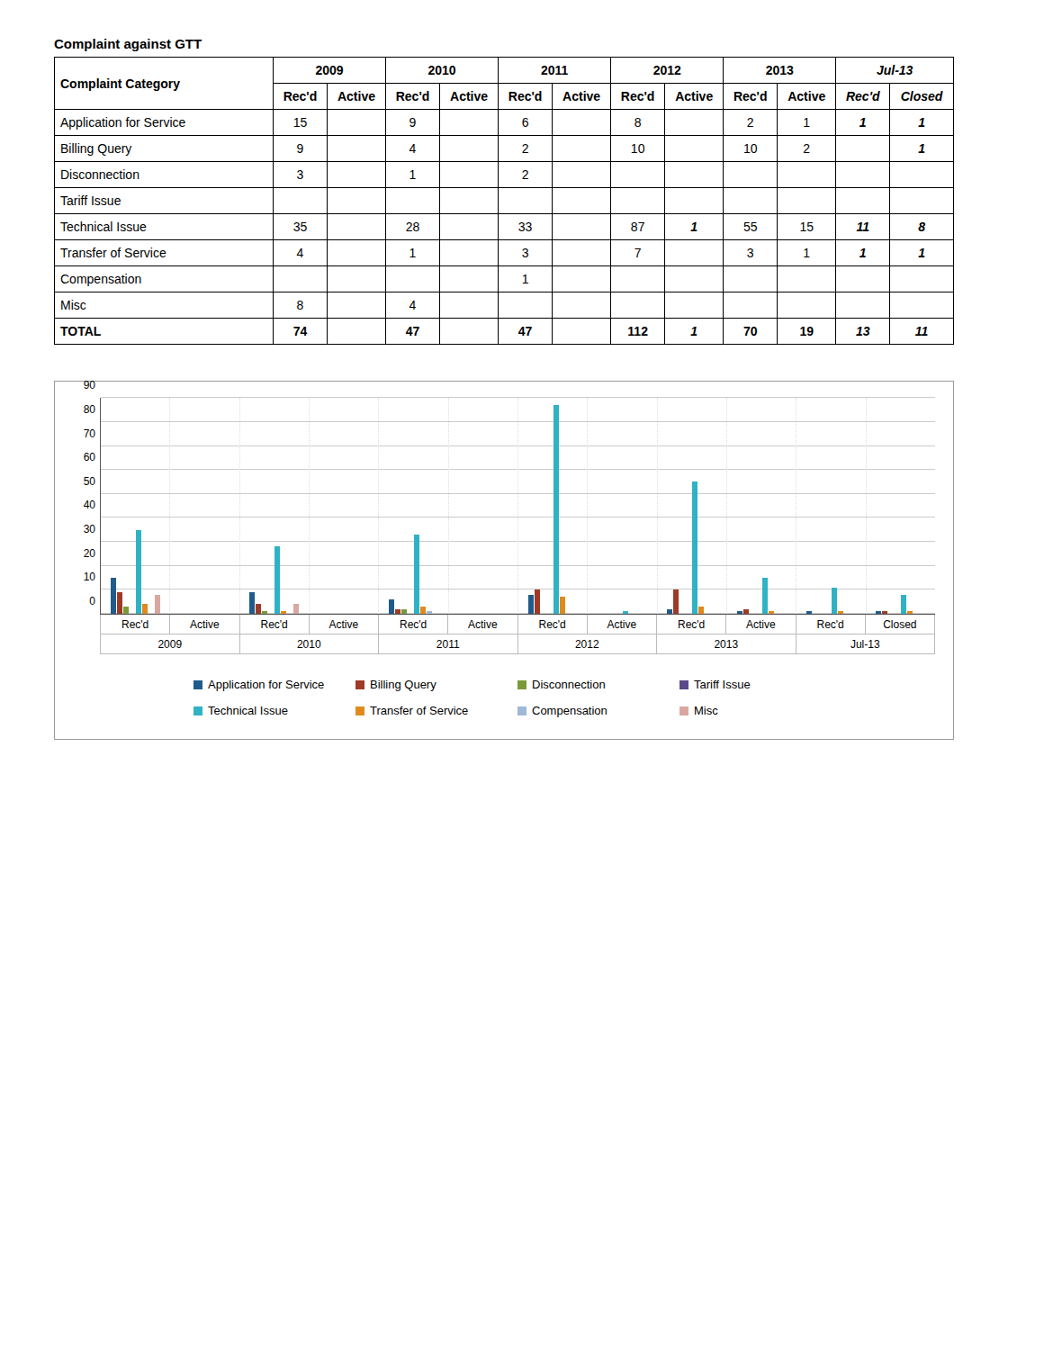Complaint against GTT
| Complaint Category | 2009 | 2010 | 2011 | 2012 | 2013 | Jul-13 |
| --- | --- | --- | --- | --- | --- | --- |
| Rec'd | Active | Rec'd | Active | Rec'd | Active | Rec'd | Active | Rec'd | Active | Rec'd | Closed |
| Application for Service | 15 | | 9 | | 6 | | 8 | | 2 | 1 | 1 | 1 |
| Billing Query | 9 | | 4 | | 2 | | 10 | | 10 | 2 | | 1 |
| Disconnection | 3 | | 1 | | 2 | | | | | | | |
| Tariff Issue | | | | | | | | | | | | |
| Technical Issue | 35 | | 28 | | 33 | | 87 | 1 | 55 | 15 | 11 | 8 |
| Transfer of Service | 4 | | 1 | | 3 | | 7 | | 3 | 1 | 1 | 1 |
| Compensation | | | | | 1 | | | | | | | |
| Misc | 8 | | 4 | | | | | | | | | |
| TOTAL | 74 | | 47 | | 47 | | 112 | 1 | 70 | 19 | 13 | 11 |
0
10
20
30
40
50
60
70
80
90
Rec'd
Active
Rec'd
Active
Rec'd
Active
Rec'd
Active
Rec'd
Active
Rec'd
Closed
2009
2010
2011
2012
2013
Jul-13
Application for Service
Billing Query
Disconnection
Tariff Issue
Technical Issue
Transfer of Service
Compensation
Misc